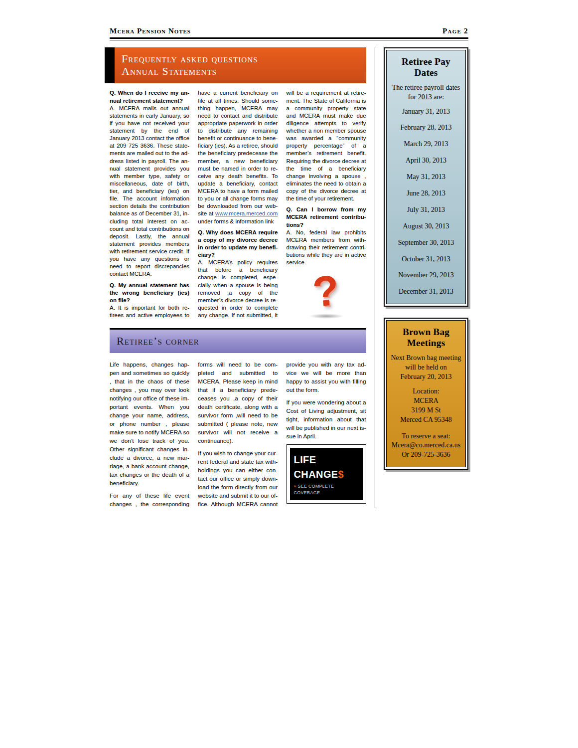Mcera Pension Notes
Page 2
Frequently asked questions
Annual Statements
Q. When do I receive my annual retirement statement?
A. MCERA mails out annual statements in early January, so if you have not received your statement by the end of January 2013 contact the office at 209 725 3636. These statements are mailed out to the address listed in payroll. The annual statement provides you with member type, safety or miscellaneous, date of birth, tier, and beneficiary (ies) on file. The account information section details the contribution balance as of December 31, including total interest on account and total contributions on deposit. Lastly, the annual statement provides members with retirement service credit. If you have any questions or need to report discrepancies contact MCERA.
Q. My annual statement has the wrong beneficiary (ies) on file?
A. It is important for both retirees and active employees to have a current beneficiary on file at all times. Should something happen, MCERA may need to contact and distribute appropriate paperwork in order to distribute any remaining benefit or continuance to beneficiary (ies). As a retiree, should the beneficiary predecease the member, a new beneficiary must be named in order to receive any death benefits. To update a beneficiary, contact MCERA to have a form mailed to you or all change forms may be downloaded from our website at www.mcera.merced.com under forms & information link
Q. Why does MCERA require a copy of my divorce decree in order to update my beneficiary?
A. MCERA’s policy requires that before a beneficiary change is completed, especially when a spouse is being removed ,a copy of the member’s divorce decree is requested in order to complete any change. If not submitted, it will be a requirement at retirement. The State of California is a community property state and MCERA must make due diligence attempts to verify whether a non member spouse was awarded a “community property percentage” of a member’s retirement benefit. Requiring the divorce decree at the time of a beneficiary change involving a spouse , eliminates the need to obtain a copy of the divorce decree at the time of your retirement.
Q. Can I borrow from my MCERA retirement contributions?
A. No, federal law prohibits MCERA members from withdrawing their retirement contributions while they are in active service.
?
Retiree’s corner
Life happens, changes happen and sometimes so quickly , that in the chaos of these changes , you may over look notifying our office of these important events. When you change your name, address, or phone number , please make sure to notify MCERA so we don’t lose track of you. Other significant changes include a divorce, a new marriage, a bank account change, tax changes or the death of a beneficiary.
For any of these life event changes , the corresponding forms will need to be completed and submitted to MCERA. Please keep in mind that if a beneficiary predeceases you ,a copy of their death certificate, along with a survivor form ,will need to be submitted ( please note, new survivor will not receive a continuance).
If you wish to change your current federal and state tax withholdings you can either contact our office or simply download the form directly from our website and submit it to our office. Although MCERA cannot provide you with any tax advice we will be more than happy to assist you with filling out the form.
If you were wondering about a Cost of Living adjustment, sit tight, information about that will be published in our next issue in April.
LIFE CHANGE$
» SEE COMPLETE COVERAGE
Retiree Pay Dates
The retiree payroll dates for 2013 are:
January 31, 2013
February 28, 2013
March 29, 2013
April 30, 2013
May 31, 2013
June 28, 2013
July 31, 2013
August 30, 2013
September 30, 2013
October 31, 2013
November 29, 2013
December 31, 2013
Brown Bag Meetings
Next Brown bag meeting will be held on
February 20, 2013
Location:
MCERA
3199 M St
Merced CA 95348
To reserve a seat:
Mcera@co.merced.ca.us
Or 209-725-3636